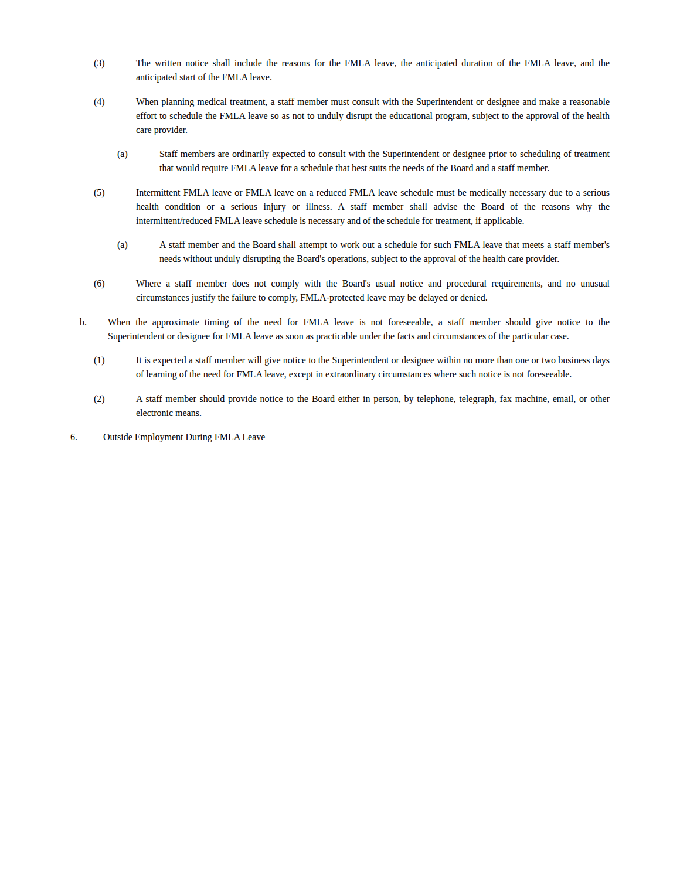(3)
The written notice shall include the reasons for the FMLA leave, the anticipated duration of the FMLA leave, and the anticipated start of the FMLA leave.
(4)
When planning medical treatment, a staff member must consult with the Superintendent or designee and make a reasonable effort to schedule the FMLA leave so as not to unduly disrupt the educational program, subject to the approval of the health care provider.
(a)
Staff members are ordinarily expected to consult with the Superintendent or designee prior to scheduling of treatment that would require FMLA leave for a schedule that best suits the needs of the Board and a staff member.
(5)
Intermittent FMLA leave or FMLA leave on a reduced FMLA leave schedule must be medically necessary due to a serious health condition or a serious injury or illness. A staff member shall advise the Board of the reasons why the intermittent/reduced FMLA leave schedule is necessary and of the schedule for treatment, if applicable.
(a)
A staff member and the Board shall attempt to work out a schedule for such FMLA leave that meets a staff member's needs without unduly disrupting the Board's operations, subject to the approval of the health care provider.
(6)
Where a staff member does not comply with the Board's usual notice and procedural requirements, and no unusual circumstances justify the failure to comply, FMLA-protected leave may be delayed or denied.
b.
When the approximate timing of the need for FMLA leave is not foreseeable, a staff member should give notice to the Superintendent or designee for FMLA leave as soon as practicable under the facts and circumstances of the particular case.
(1)
It is expected a staff member will give notice to the Superintendent or designee within no more than one or two business days of learning of the need for FMLA leave, except in extraordinary circumstances where such notice is not foreseeable.
(2)
A staff member should provide notice to the Board either in person, by telephone, telegraph, fax machine, email, or other electronic means.
6.
Outside Employment During FMLA Leave